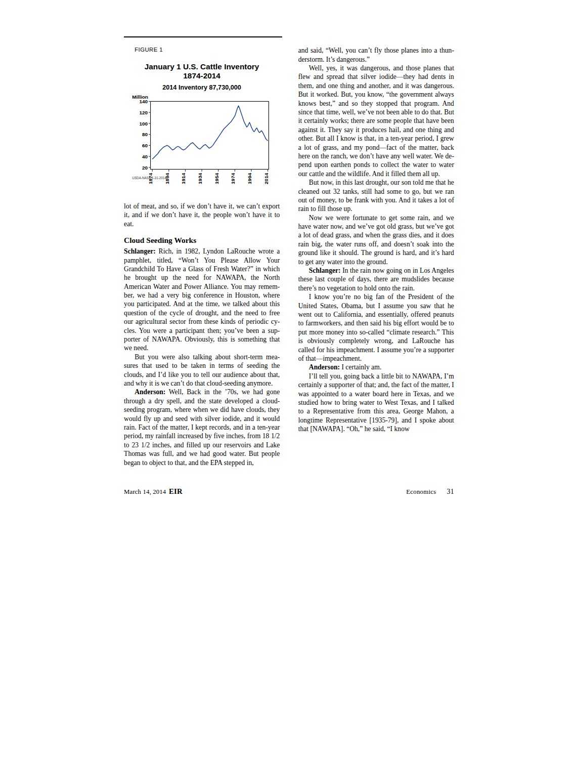FIGURE 1
January 1 U.S. Cattle Inventory 1874-2014 2014 Inventory 87,730,000 Million 140 120 100 80 60 40 20 1874 1894 1914 1934 1954 1974 1994 2014 USDA-NASS 1-31-2014
lot of meat, and so, if we don’t have it, we can’t export it, and if we don’t have it, the people won’t have it to eat.
Cloud Seeding Works
Schlanger: Rich, in 1982, Lyndon LaRouche wrote a pamphlet, titled, “Won’t You Please Allow Your Grandchild To Have a Glass of Fresh Water?” in which he brought up the need for NAWAPA, the North American Water and Power Alliance. You may remember, we had a very big conference in Houston, where you participated. And at the time, we talked about this question of the cycle of drought, and the need to free our agricultural sector from these kinds of periodic cycles. You were a participant then; you’ve been a supporter of NAWAPA. Obviously, this is something that we need.
But you were also talking about short-term measures that used to be taken in terms of seeding the clouds, and I’d like you to tell our audience about that, and why it is we can’t do that cloud-seeding anymore.
Anderson: Well, Back in the ’70s, we had gone through a dry spell, and the state developed a cloud-seeding program, where when we did have clouds, they would fly up and seed with silver iodide, and it would rain. Fact of the matter, I kept records, and in a ten-year period, my rainfall increased by five inches, from 18 1/2 to 23 1/2 inches, and filled up our reservoirs and Lake Thomas was full, and we had good water. But people began to object to that, and the EPA stepped in,
and said, “Well, you can’t fly those planes into a thunderstorm. It’s dangerous.”
Well, yes, it was dangerous, and those planes that flew and spread that silver iodide—they had dents in them, and one thing and another, and it was dangerous. But it worked. But, you know, “the government always knows best,” and so they stopped that program. And since that time, well, we’ve not been able to do that. But it certainly works; there are some people that have been against it. They say it produces hail, and one thing and other. But all I know is that, in a ten-year period, I grew a lot of grass, and my pond—fact of the matter, back here on the ranch, we don’t have any well water. We depend upon earthen ponds to collect the water to water our cattle and the wildlife. And it filled them all up.
But now, in this last drought, our son told me that he cleaned out 32 tanks, still had some to go, but we ran out of money, to be frank with you. And it takes a lot of rain to fill those up.
Now we were fortunate to get some rain, and we have water now, and we’ve got old grass, but we’ve got a lot of dead grass, and when the grass dies, and it does rain big, the water runs off, and doesn’t soak into the ground like it should. The ground is hard, and it’s hard to get any water into the ground.
Schlanger: In the rain now going on in Los Angeles these last couple of days, there are mudslides because there’s no vegetation to hold onto the rain.
I know you’re no big fan of the President of the United States, Obama, but I assume you saw that he went out to California, and essentially, offered peanuts to farmworkers, and then said his big effort would be to put more money into so-called “climate research.” This is obviously completely wrong, and LaRouche has called for his impeachment. I assume you’re a supporter of that—impeachment.
Anderson: I certainly am.
I’ll tell you, going back a little bit to NAWAPA, I’m certainly a supporter of that; and, the fact of the matter, I was appointed to a water board here in Texas, and we studied how to bring water to West Texas, and I talked to a Representative from this area, George Mahon, a longtime Representative [1935-79], and I spoke about that [NAWAPA]. “Oh,” he said, “I know
March 14, 2014EIR
Economics31